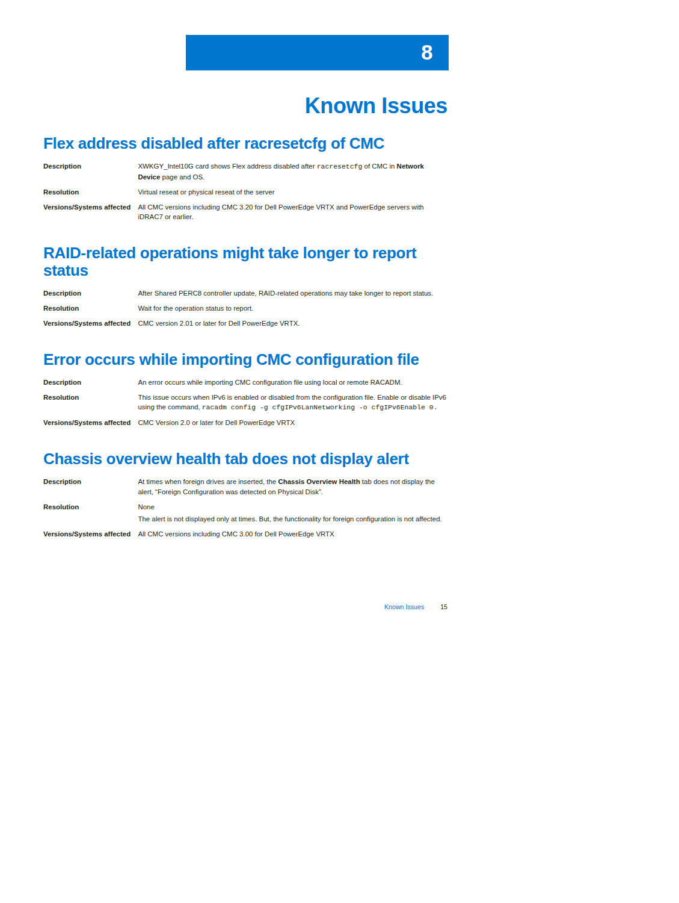8
Known Issues
Flex address disabled after racresetcfg of CMC
| Description | XWKGY_Intel10G card shows Flex address disabled after racresetcfg of CMC in Network Device page and OS. |
| Resolution | Virtual reseat or physical reseat of the server |
| Versions/Systems affected | All CMC versions including CMC 3.20 for Dell PowerEdge VRTX and PowerEdge servers with iDRAC7 or earlier. |
RAID-related operations might take longer to report status
| Description | After Shared PERC8 controller update, RAID-related operations may take longer to report status. |
| Resolution | Wait for the operation status to report. |
| Versions/Systems affected | CMC version 2.01 or later for Dell PowerEdge VRTX. |
Error occurs while importing CMC configuration file
| Description | An error occurs while importing CMC configuration file using local or remote RACADM. |
| Resolution | This issue occurs when IPv6 is enabled or disabled from the configuration file. Enable or disable IPv6 using the command, racadm config -g cfgIPv6LanNetworking -o cfgIPv6Enable 0. |
| Versions/Systems affected | CMC Version 2.0 or later for Dell PowerEdge VRTX |
Chassis overview health tab does not display alert
| Description | At times when foreign drives are inserted, the Chassis Overview Health tab does not display the alert, “Foreign Configuration was detected on Physical Disk”. |
| Resolution | None The alert is not displayed only at times. But, the functionality for foreign configuration is not affected. |
| Versions/Systems affected | All CMC versions including CMC 3.00 for Dell PowerEdge VRTX |
Known Issues 15